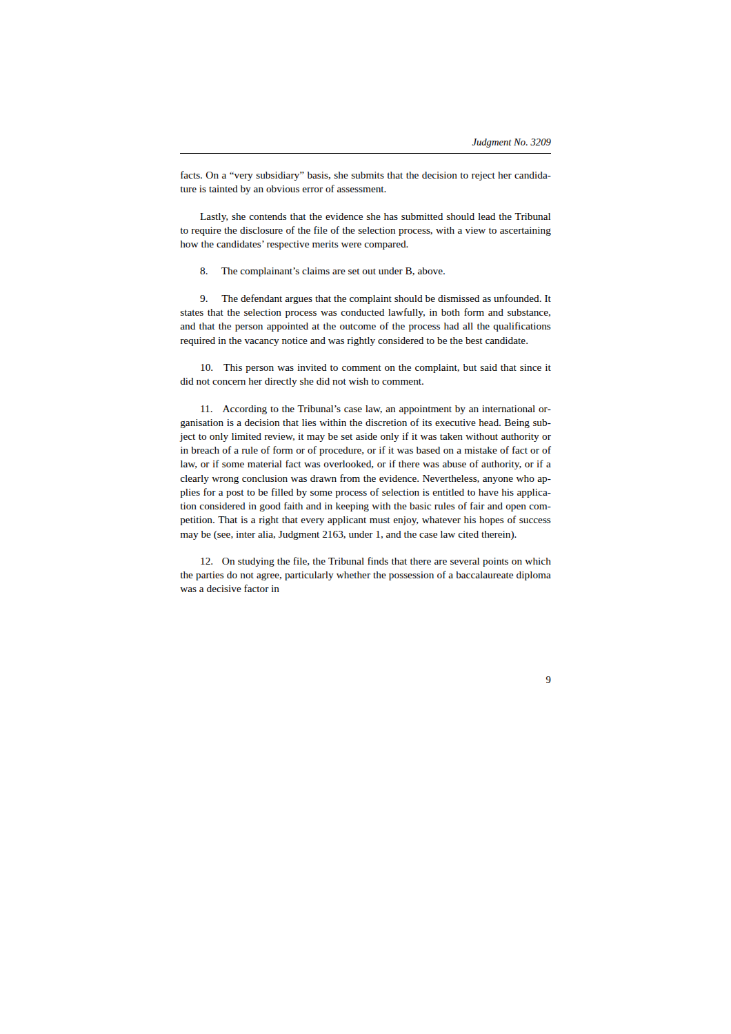Judgment No. 3209
facts. On a “very subsidiary” basis, she submits that the decision to reject her candidature is tainted by an obvious error of assessment.
Lastly, she contends that the evidence she has submitted should lead the Tribunal to require the disclosure of the file of the selection process, with a view to ascertaining how the candidates’ respective merits were compared.
8. The complainant’s claims are set out under B, above.
9. The defendant argues that the complaint should be dismissed as unfounded. It states that the selection process was conducted lawfully, in both form and substance, and that the person appointed at the outcome of the process had all the qualifications required in the vacancy notice and was rightly considered to be the best candidate.
10. This person was invited to comment on the complaint, but said that since it did not concern her directly she did not wish to comment.
11. According to the Tribunal’s case law, an appointment by an international organisation is a decision that lies within the discretion of its executive head. Being subject to only limited review, it may be set aside only if it was taken without authority or in breach of a rule of form or of procedure, or if it was based on a mistake of fact or of law, or if some material fact was overlooked, or if there was abuse of authority, or if a clearly wrong conclusion was drawn from the evidence. Nevertheless, anyone who applies for a post to be filled by some process of selection is entitled to have his application considered in good faith and in keeping with the basic rules of fair and open competition. That is a right that every applicant must enjoy, whatever his hopes of success may be (see, inter alia, Judgment 2163, under 1, and the case law cited therein).
12. On studying the file, the Tribunal finds that there are several points on which the parties do not agree, particularly whether the possession of a baccalaureate diploma was a decisive factor in
9